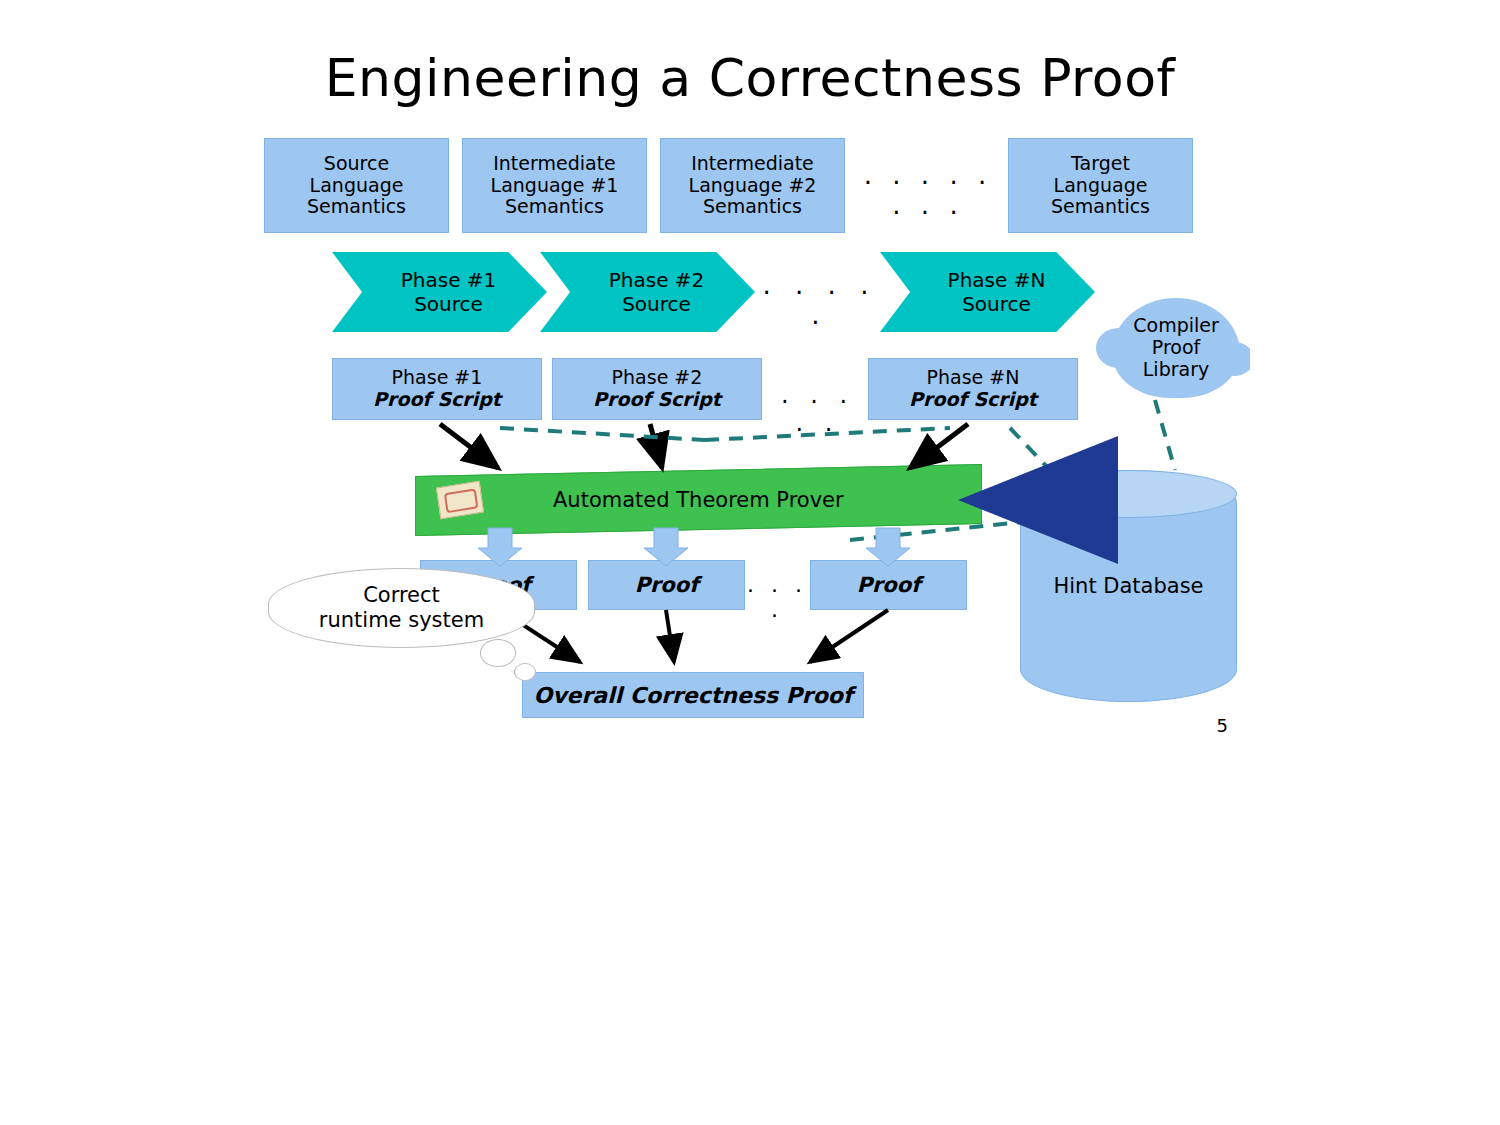Engineering a Correctness Proof
Source
Language
Semantics
Intermediate
Language #1
Semantics
Intermediate
Language #2
Semantics
· · · · · · · ·
Target
Language
Semantics
Phase #1
Source
Phase #2
Source
· · · · ·
Phase #N
Source
Phase #1 Proof Script
Phase #2 Proof Script
· · · · ·
Phase #N Proof Script
Compiler
Proof
Library
Automated Theorem Prover
Hint Database
Proof
Proof
· · · ·
Proof
Correct
runtime system
Overall Correctness Proof
5